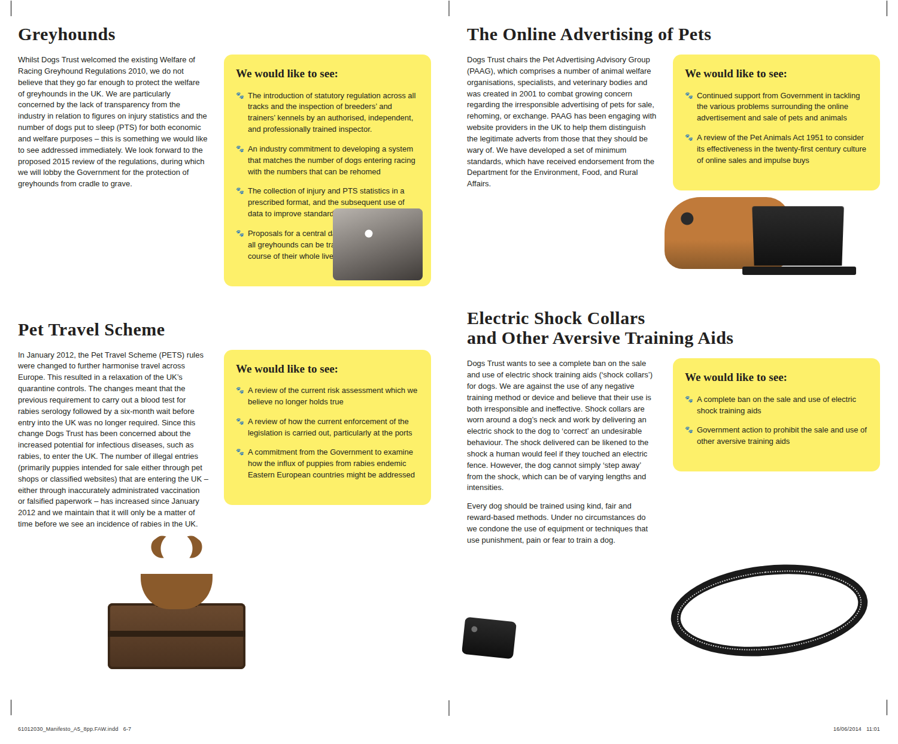Greyhounds
Whilst Dogs Trust welcomed the existing Welfare of Racing Greyhound Regulations 2010, we do not believe that they go far enough to protect the welfare of greyhounds in the UK. We are particularly concerned by the lack of transparency from the industry in relation to figures on injury statistics and the number of dogs put to sleep (PTS) for both economic and welfare purposes – this is something we would like to see addressed immediately. We look forward to the proposed 2015 review of the regulations, during which we will lobby the Government for the protection of greyhounds from cradle to grave.
We would like to see:
The introduction of statutory regulation across all tracks and the inspection of breeders’ and trainers’ kennels by an authorised, independent, and professionally trained inspector.
An industry commitment to developing a system that matches the number of dogs entering racing with the numbers that can be rehomed
The collection of injury and PTS statistics in a prescribed format, and the subsequent use of data to improve standards
Proposals for a central database to ensure that all greyhounds can be traced throughout the course of their whole lives
Pet Travel Scheme
In January 2012, the Pet Travel Scheme (PETS) rules were changed to further harmonise travel across Europe. This resulted in a relaxation of the UK’s quarantine controls. The changes meant that the previous requirement to carry out a blood test for rabies serology followed by a six-month wait before entry into the UK was no longer required. Since this change Dogs Trust has been concerned about the increased potential for infectious diseases, such as rabies, to enter the UK. The number of illegal entries (primarily puppies intended for sale either through pet shops or classified websites) that are entering the UK – either through inaccurately administrated vaccination or falsified paperwork – has increased since January 2012 and we maintain that it will only be a matter of time before we see an incidence of rabies in the UK.
We would like to see:
A review of the current risk assessment which we believe no longer holds true
A review of how the current enforcement of the legislation is carried out, particularly at the ports
A commitment from the Government to examine how the influx of puppies from rabies endemic Eastern European countries might be addressed
The Online Advertising of Pets
Dogs Trust chairs the Pet Advertising Advisory Group (PAAG), which comprises a number of animal welfare organisations, specialists, and veterinary bodies and was created in 2001 to combat growing concern regarding the irresponsible advertising of pets for sale, rehoming, or exchange. PAAG has been engaging with website providers in the UK to help them distinguish the legitimate adverts from those that they should be wary of. We have developed a set of minimum standards, which have received endorsement from the Department for the Environment, Food, and Rural Affairs.
We would like to see:
Continued support from Government in tackling the various problems surrounding the online advertisement and sale of pets and animals
A review of the Pet Animals Act 1951 to consider its effectiveness in the twenty-first century culture of online sales and impulse buys
Electric Shock Collars
and Other Aversive Training Aids
Dogs Trust wants to see a complete ban on the sale and use of electric shock training aids (‘shock collars’) for dogs. We are against the use of any negative training method or device and believe that their use is both irresponsible and ineffective. Shock collars are worn around a dog’s neck and work by delivering an electric shock to the dog to ‘correct’ an undesirable behaviour. The shock delivered can be likened to the shock a human would feel if they touched an electric fence. However, the dog cannot simply ‘step away’ from the shock, which can be of varying lengths and intensities.
Every dog should be trained using kind, fair and reward-based methods. Under no circumstances do we condone the use of equipment or techniques that use punishment, pain or fear to train a dog.
We would like to see:
A complete ban on the sale and use of electric shock training aids
Government action to prohibit the sale and use of other aversive training aids
61012030_Manifesto_A5_8pp.FAW.indd 6-7 16/06/2014 11:01